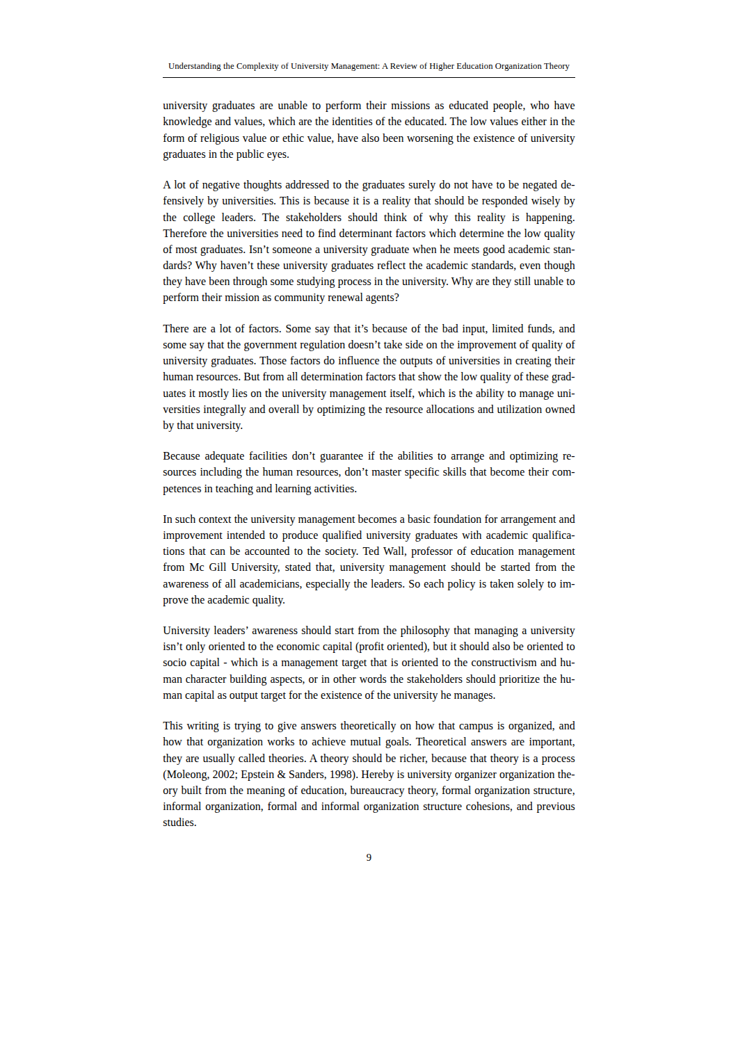Understanding the Complexity of University Management: A Review of Higher Education Organization Theory
university graduates are unable to perform their missions as educated people, who have knowledge and values, which are the identities of the educated. The low values either in the form of religious value or ethic value, have also been worsening the existence of university graduates in the public eyes.
A lot of negative thoughts addressed to the graduates surely do not have to be negated defensively by universities. This is because it is a reality that should be responded wisely by the college leaders. The stakeholders should think of why this reality is happening. Therefore the universities need to find determinant factors which determine the low quality of most graduates. Isn’t someone a university graduate when he meets good academic standards? Why haven’t these university graduates reflect the academic standards, even though they have been through some studying process in the university. Why are they still unable to perform their mission as community renewal agents?
There are a lot of factors. Some say that it’s because of the bad input, limited funds, and some say that the government regulation doesn’t take side on the improvement of quality of university graduates. Those factors do influence the outputs of universities in creating their human resources. But from all determination factors that show the low quality of these graduates it mostly lies on the university management itself, which is the ability to manage universities integrally and overall by optimizing the resource allocations and utilization owned by that university.
Because adequate facilities don’t guarantee if the abilities to arrange and optimizing resources including the human resources, don’t master specific skills that become their competences in teaching and learning activities.
In such context the university management becomes a basic foundation for arrangement and improvement intended to produce qualified university graduates with academic qualifications that can be accounted to the society. Ted Wall, professor of education management from Mc Gill University, stated that, university management should be started from the awareness of all academicians, especially the leaders. So each policy is taken solely to improve the academic quality.
University leaders’ awareness should start from the philosophy that managing a university isn’t only oriented to the economic capital (profit oriented), but it should also be oriented to socio capital - which is a management target that is oriented to the constructivism and human character building aspects, or in other words the stakeholders should prioritize the human capital as output target for the existence of the university he manages.
This writing is trying to give answers theoretically on how that campus is organized, and how that organization works to achieve mutual goals. Theoretical answers are important, they are usually called theories. A theory should be richer, because that theory is a process (Moleong, 2002; Epstein & Sanders, 1998). Hereby is university organizer organization theory built from the meaning of education, bureaucracy theory, formal organization structure, informal organization, formal and informal organization structure cohesions, and previous studies.
9